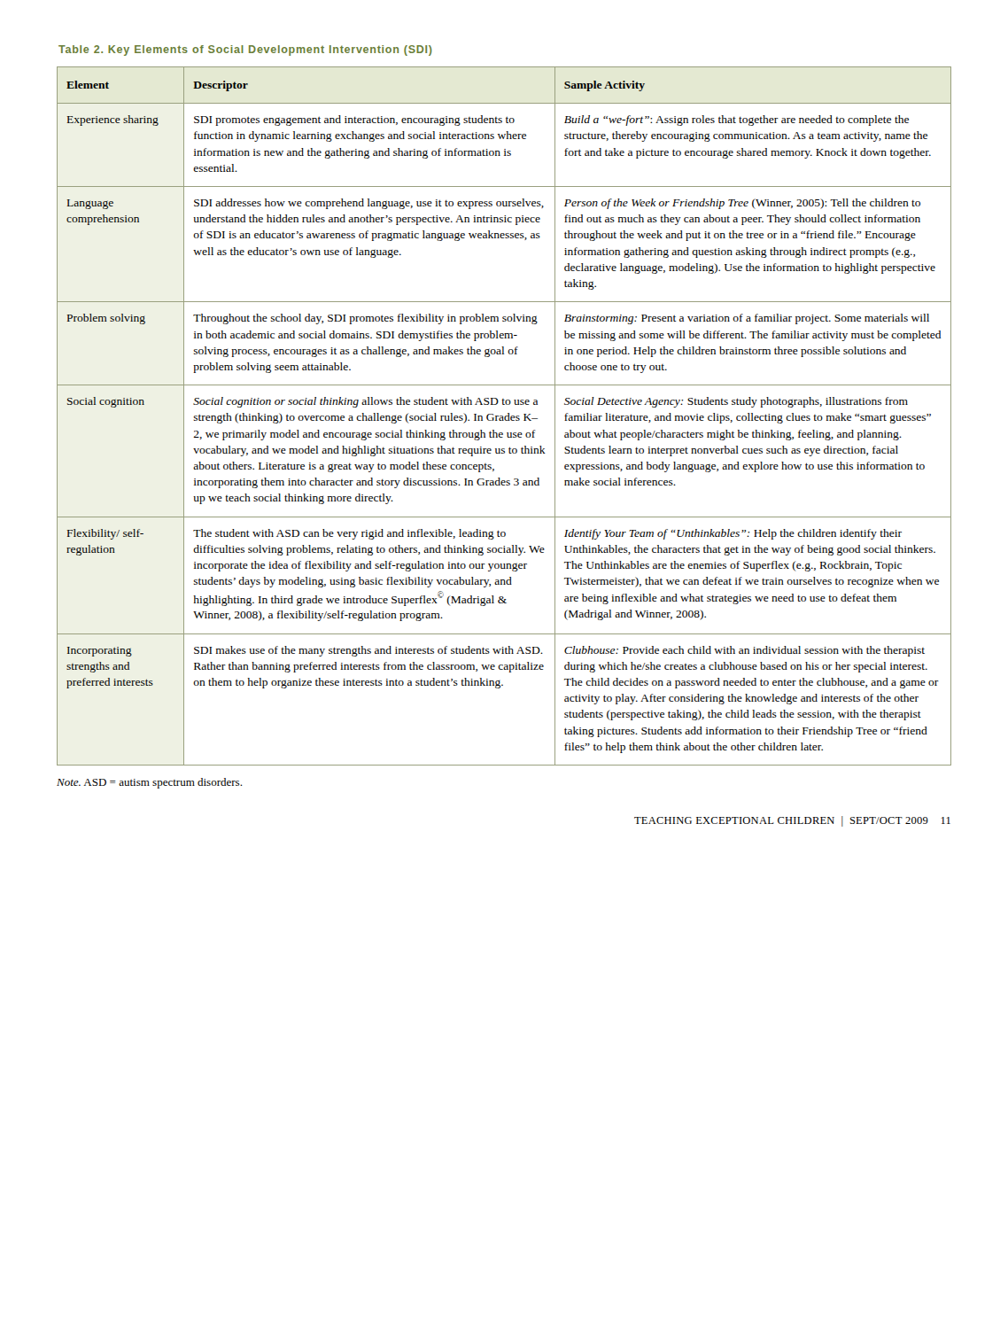Table 2. Key Elements of Social Development Intervention (SDI)
| Element | Descriptor | Sample Activity |
| --- | --- | --- |
| Experience sharing | SDI promotes engagement and interaction, encouraging students to function in dynamic learning exchanges and social interactions where information is new and the gathering and sharing of information is essential. | Build a “we-fort” : Assign roles that together are needed to complete the structure, thereby encouraging communication. As a team activity, name the fort and take a picture to encourage shared memory. Knock it down together. |
| Language comprehension | SDI addresses how we comprehend language, use it to express ourselves, understand the hidden rules and another’s perspective. An intrinsic piece of SDI is an educator’s awareness of pragmatic language weaknesses, as well as the educator’s own use of language. | Person of the Week or Friendship Tree (Winner, 2005): Tell the children to find out as much as they can about a peer. They should collect information throughout the week and put it on the tree or in a “friend file.” Encourage information gathering and question asking through indirect prompts (e.g., declarative language, modeling). Use the information to highlight perspective taking. |
| Problem solving | Throughout the school day, SDI promotes flexibility in problem solving in both academic and social domains. SDI demystifies the problem-solving process, encourages it as a challenge, and makes the goal of problem solving seem attainable. | Brainstorming: Present a variation of a familiar project. Some materials will be missing and some will be different. The familiar activity must be completed in one period. Help the children brainstorm three possible solutions and choose one to try out. |
| Social cognition | Social cognition or social thinking allows the student with ASD to use a strength (thinking) to overcome a challenge (social rules). In Grades K–2, we primarily model and encourage social thinking through the use of vocabulary, and we model and highlight situations that require us to think about others. Literature is a great way to model these concepts, incorporating them into character and story discussions. In Grades 3 and up we teach social thinking more directly. | Social Detective Agency: Students study photographs, illustrations from familiar literature, and movie clips, collecting clues to make “smart guesses” about what people/characters might be thinking, feeling, and planning. Students learn to interpret nonverbal cues such as eye direction, facial expressions, and body language, and explore how to use this information to make social inferences. |
| Flexibility/ self-regulation | The student with ASD can be very rigid and inflexible, leading to difficulties solving problems, relating to others, and thinking socially. We incorporate the idea of flexibility and self-regulation into our younger students’ days by modeling, using basic flexibility vocabulary, and highlighting. In third grade we introduce Superflex © (Madrigal & Winner, 2008), a flexibility/self-regulation program. | Identify Your Team of “Unthinkables”: Help the children identify their Unthinkables, the characters that get in the way of being good social thinkers. The Unthinkables are the enemies of Superflex (e.g., Rockbrain, Topic Twistermeister), that we can defeat if we train ourselves to recognize when we are being inflexible and what strategies we need to use to defeat them (Madrigal and Winner, 2008). |
| Incorporating strengths and preferred interests | SDI makes use of the many strengths and interests of students with ASD. Rather than banning preferred interests from the classroom, we capitalize on them to help organize these interests into a student’s thinking. | Clubhouse: Provide each child with an individual session with the therapist during which he/she creates a clubhouse based on his or her special interest. The child decides on a password needed to enter the clubhouse, and a game or activity to play. After considering the knowledge and interests of the other students (perspective taking), the child leads the session, with the therapist taking pictures. Students add information to their Friendship Tree or “friend files” to help them think about the other children later. |
Note. ASD = autism spectrum disorders.
TEACHING EXCEPTIONAL CHILDREN | SEPT/OCT 2009 11